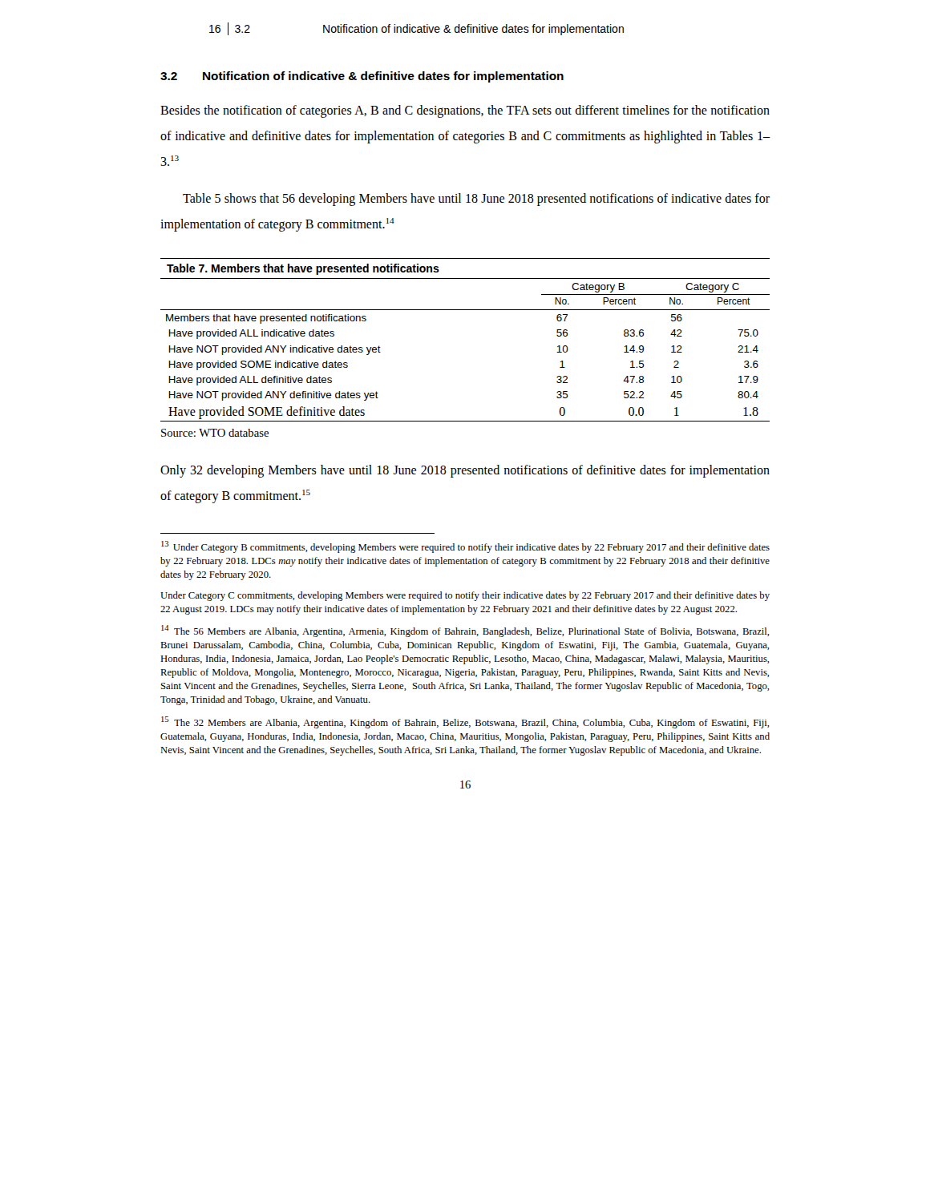163.2 Notification of indicative & definitive dates for implementation
3.2 Notification of indicative & definitive dates for implementation
Besides the notification of categories A, B and C designations, the TFA sets out different timelines for the notification of indicative and definitive dates for implementation of categories B and C commitments as highlighted in Tables 1–3.13
Table 5 shows that 56 developing Members have until 18 June 2018 presented notifications of indicative dates for implementation of category B commitment.14
Table 7. Members that have presented notifications
| | Category B | Category C |
| --- | --- | --- |
| | No. | Percent | No. | Percent |
| Members that have presented notifications | 67 | | 56 | |
| Have provided ALL indicative dates | 56 | 83.6 | 42 | 75.0 |
| Have NOT provided ANY indicative dates yet | 10 | 14.9 | 12 | 21.4 |
| Have provided SOME indicative dates | 1 | 1.5 | 2 | 3.6 |
| Have provided ALL definitive dates | 32 | 47.8 | 10 | 17.9 |
| Have NOT provided ANY definitive dates yet | 35 | 52.2 | 45 | 80.4 |
| Have provided SOME definitive dates | 0 | 0.0 | 1 | 1.8 |
Source: WTO database
Only 32 developing Members have until 18 June 2018 presented notifications of definitive dates for implementation of category B commitment.15
13 Under Category B commitments, developing Members were required to notify their indicative dates by 22 February 2017 and their definitive dates by 22 February 2018. LDCs may notify their indicative dates of implementation of category B commitment by 22 February 2018 and their definitive dates by 22 February 2020.
Under Category C commitments, developing Members were required to notify their indicative dates by 22 February 2017 and their definitive dates by 22 August 2019. LDCs may notify their indicative dates of implementation by 22 February 2021 and their definitive dates by 22 August 2022.
14 The 56 Members are Albania, Argentina, Armenia, Kingdom of Bahrain, Bangladesh, Belize, Plurinational State of Bolivia, Botswana, Brazil, Brunei Darussalam, Cambodia, China, Columbia, Cuba, Dominican Republic, Kingdom of Eswatini, Fiji, The Gambia, Guatemala, Guyana, Honduras, India, Indonesia, Jamaica, Jordan, Lao People's Democratic Republic, Lesotho, Macao, China, Madagascar, Malawi, Malaysia, Mauritius, Republic of Moldova, Mongolia, Montenegro, Morocco, Nicaragua, Nigeria, Pakistan, Paraguay, Peru, Philippines, Rwanda, Saint Kitts and Nevis, Saint Vincent and the Grenadines, Seychelles, Sierra Leone, South Africa, Sri Lanka, Thailand, The former Yugoslav Republic of Macedonia, Togo, Tonga, Trinidad and Tobago, Ukraine, and Vanuatu.
15 The 32 Members are Albania, Argentina, Kingdom of Bahrain, Belize, Botswana, Brazil, China, Columbia, Cuba, Kingdom of Eswatini, Fiji, Guatemala, Guyana, Honduras, India, Indonesia, Jordan, Macao, China, Mauritius, Mongolia, Pakistan, Paraguay, Peru, Philippines, Saint Kitts and Nevis, Saint Vincent and the Grenadines, Seychelles, South Africa, Sri Lanka, Thailand, The former Yugoslav Republic of Macedonia, and Ukraine.
16